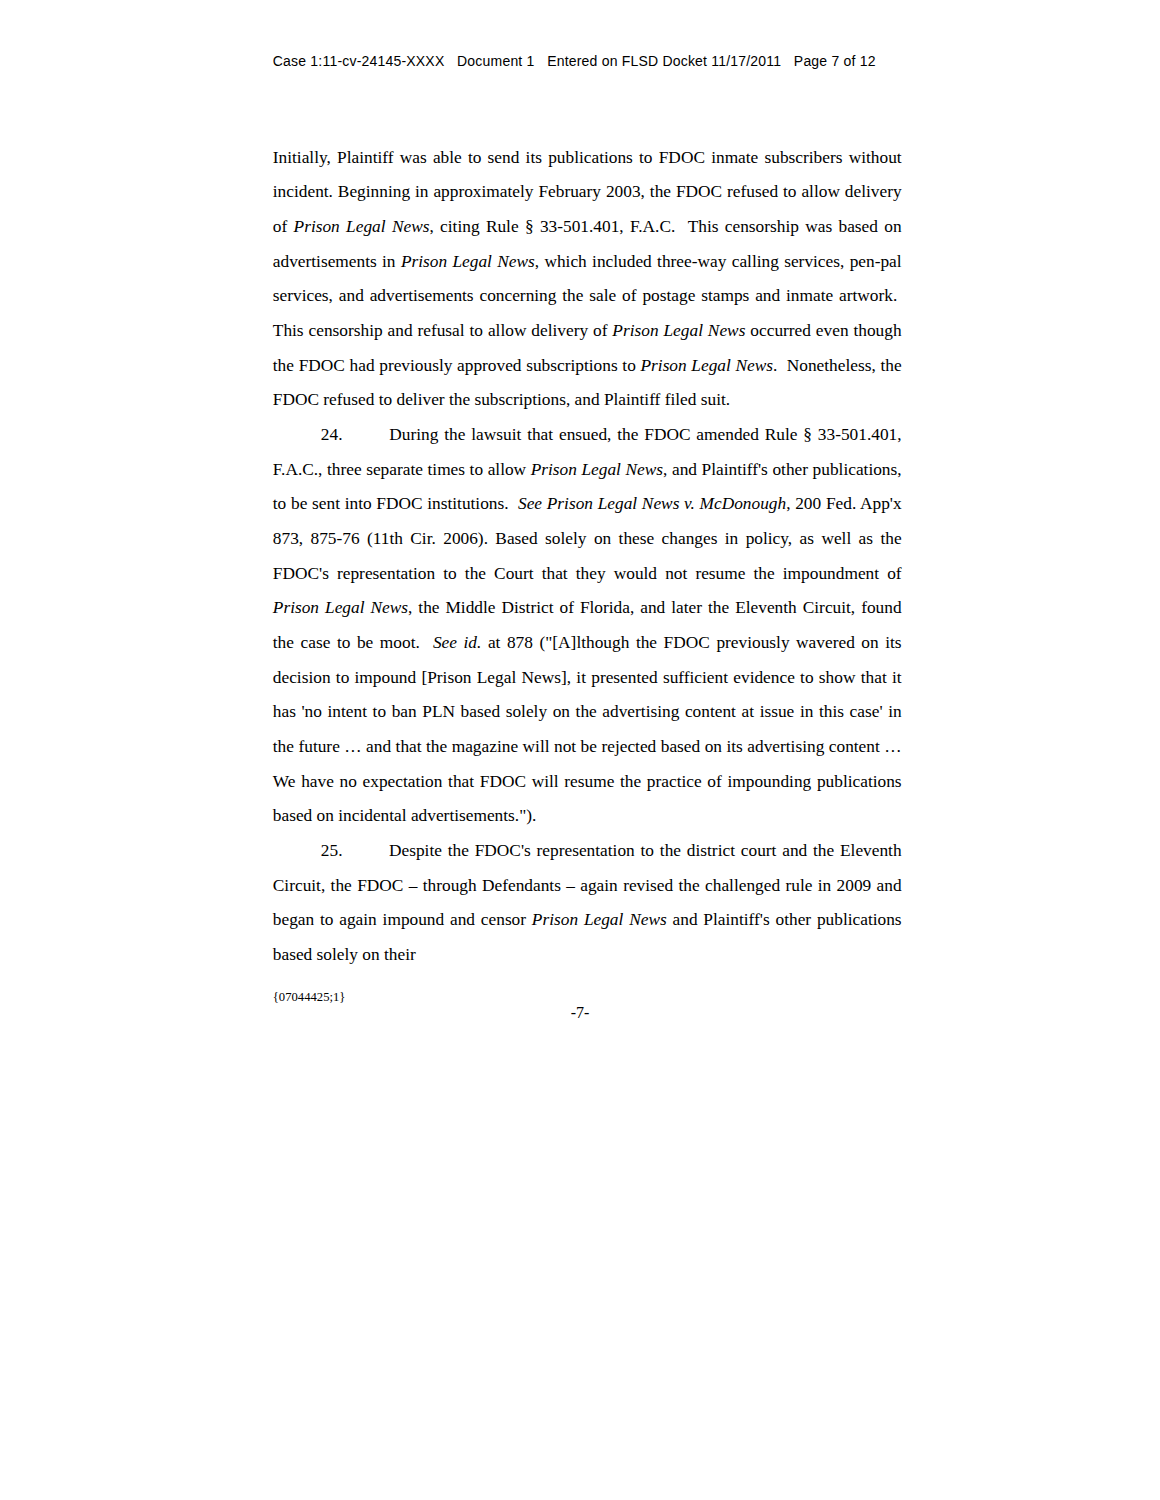Case 1:11-cv-24145-XXXX Document 1 Entered on FLSD Docket 11/17/2011 Page 7 of 12
Initially, Plaintiff was able to send its publications to FDOC inmate subscribers without incident. Beginning in approximately February 2003, the FDOC refused to allow delivery of Prison Legal News, citing Rule § 33-501.401, F.A.C. This censorship was based on advertisements in Prison Legal News, which included three-way calling services, pen-pal services, and advertisements concerning the sale of postage stamps and inmate artwork. This censorship and refusal to allow delivery of Prison Legal News occurred even though the FDOC had previously approved subscriptions to Prison Legal News. Nonetheless, the FDOC refused to deliver the subscriptions, and Plaintiff filed suit.
24. During the lawsuit that ensued, the FDOC amended Rule § 33-501.401, F.A.C., three separate times to allow Prison Legal News, and Plaintiff's other publications, to be sent into FDOC institutions. See Prison Legal News v. McDonough, 200 Fed. App'x 873, 875-76 (11th Cir. 2006). Based solely on these changes in policy, as well as the FDOC's representation to the Court that they would not resume the impoundment of Prison Legal News, the Middle District of Florida, and later the Eleventh Circuit, found the case to be moot. See id. at 878 ("[A]lthough the FDOC previously wavered on its decision to impound [Prison Legal News], it presented sufficient evidence to show that it has 'no intent to ban PLN based solely on the advertising content at issue in this case' in the future … and that the magazine will not be rejected based on its advertising content … We have no expectation that FDOC will resume the practice of impounding publications based on incidental advertisements.").
25. Despite the FDOC's representation to the district court and the Eleventh Circuit, the FDOC – through Defendants – again revised the challenged rule in 2009 and began to again impound and censor Prison Legal News and Plaintiff's other publications based solely on their
-7-
{07044425;1}